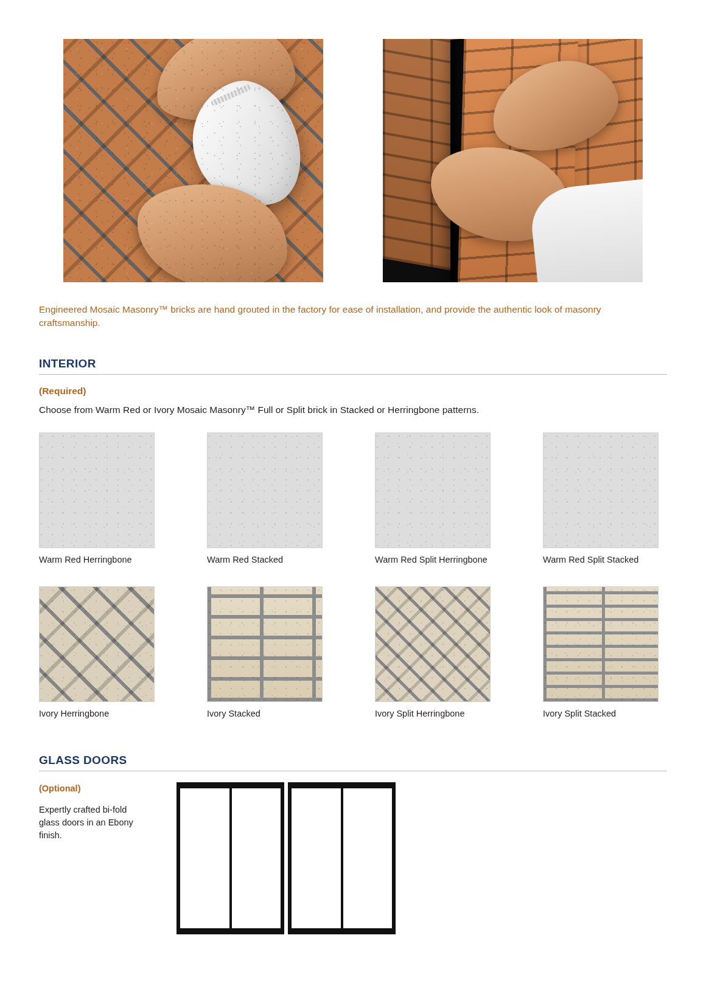Engineered Mosaic Masonry™ bricks are hand grouted in the factory for ease of installation, and provide the authentic look of masonry craftsmanship.
INTERIOR
(Required)
Choose from Warm Red or Ivory Mosaic Masonry™ Full or Split brick in Stacked or Herringbone patterns.
Warm Red Herringbone
Warm Red Stacked
Warm Red Split Herringbone
Warm Red Split Stacked
Ivory Herringbone
Ivory Stacked
Ivory Split Herringbone
Ivory Split Stacked
GLASS DOORS
(Optional)
Expertly crafted bi-fold glass doors in an Ebony finish.